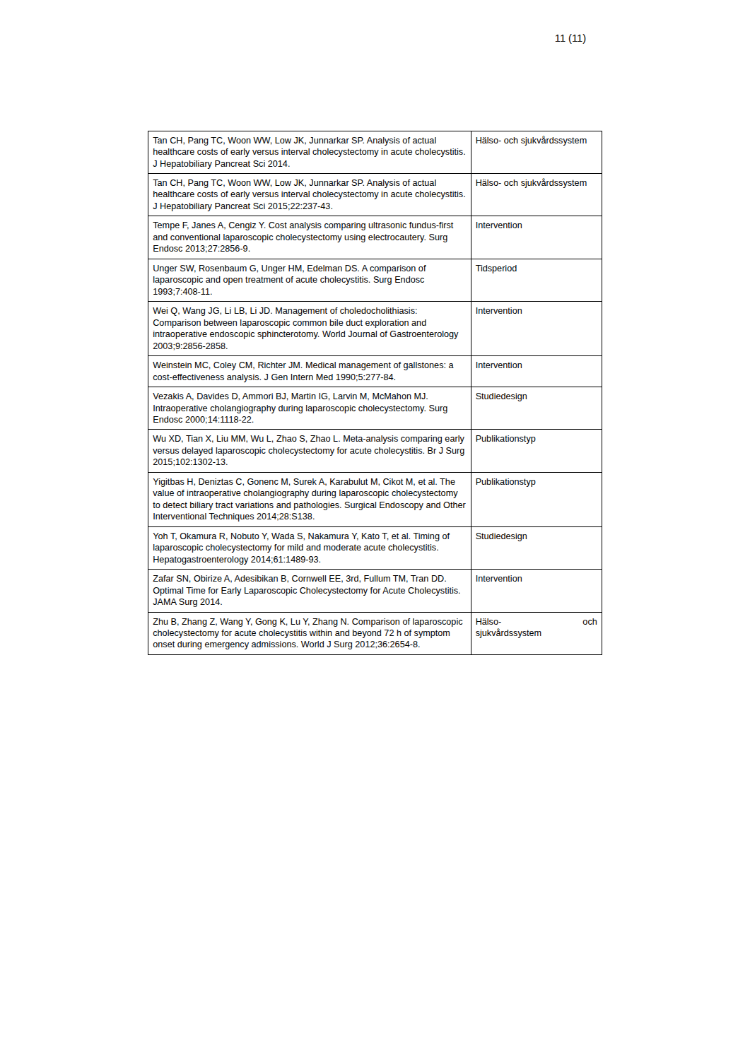11 (11)
| Tan CH, Pang TC, Woon WW, Low JK, Junnarkar SP. Analysis of actual healthcare costs of early versus interval cholecystectomy in acute cholecystitis. J Hepatobiliary Pancreat Sci 2014. | Hälso- och sjukvårdssystem |
| Tan CH, Pang TC, Woon WW, Low JK, Junnarkar SP. Analysis of actual healthcare costs of early versus interval cholecystectomy in acute cholecystitis. J Hepatobiliary Pancreat Sci 2015;22:237-43. | Hälso- och sjukvårdssystem |
| Tempe F, Janes A, Cengiz Y. Cost analysis comparing ultrasonic fundus-first and conventional laparoscopic cholecystectomy using electrocautery. Surg Endosc 2013;27:2856-9. | Intervention |
| Unger SW, Rosenbaum G, Unger HM, Edelman DS. A comparison of laparoscopic and open treatment of acute cholecystitis. Surg Endosc 1993;7:408-11. | Tidsperiod |
| Wei Q, Wang JG, Li LB, Li JD. Management of choledocholithiasis: Comparison between laparoscopic common bile duct exploration and intraoperative endoscopic sphincterotomy. World Journal of Gastroenterology 2003;9:2856-2858. | Intervention |
| Weinstein MC, Coley CM, Richter JM. Medical management of gallstones: a cost-effectiveness analysis. J Gen Intern Med 1990;5:277-84. | Intervention |
| Vezakis A, Davides D, Ammori BJ, Martin IG, Larvin M, McMahon MJ. Intraoperative cholangiography during laparoscopic cholecystectomy. Surg Endosc 2000;14:1118-22. | Studiedesign |
| Wu XD, Tian X, Liu MM, Wu L, Zhao S, Zhao L. Meta-analysis comparing early versus delayed laparoscopic cholecystectomy for acute cholecystitis. Br J Surg 2015;102:1302-13. | Publikationstyp |
| Yigitbas H, Deniztas C, Gonenc M, Surek A, Karabulut M, Cikot M, et al. The value of intraoperative cholangiography during laparoscopic cholecystectomy to detect biliary tract variations and pathologies. Surgical Endoscopy and Other Interventional Techniques 2014;28:S138. | Publikationstyp |
| Yoh T, Okamura R, Nobuto Y, Wada S, Nakamura Y, Kato T, et al. Timing of laparoscopic cholecystectomy for mild and moderate acute cholecystitis. Hepatogastroenterology 2014;61:1489-93. | Studiedesign |
| Zafar SN, Obirize A, Adesibikan B, Cornwell EE, 3rd, Fullum TM, Tran DD. Optimal Time for Early Laparoscopic Cholecystectomy for Acute Cholecystitis. JAMA Surg 2014. | Intervention |
| Zhu B, Zhang Z, Wang Y, Gong K, Lu Y, Zhang N. Comparison of laparoscopic cholecystectomy for acute cholecystitis within and beyond 72 h of symptom onset during emergency admissions. World J Surg 2012;36:2654-8. | Hälso- och sjukvårdssystem |